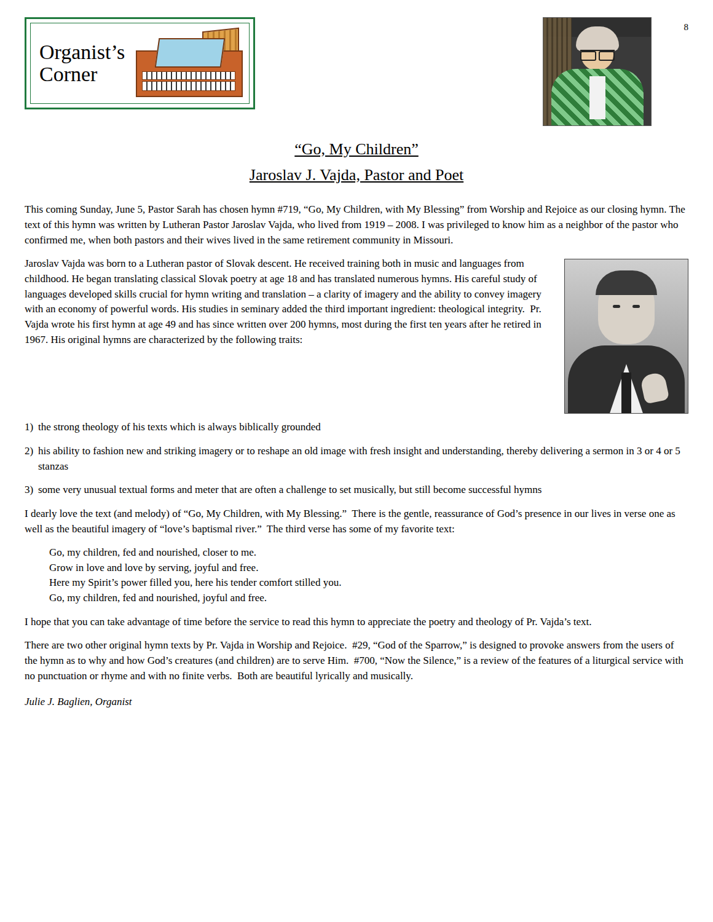8
Organist’s
Corner
“Go, My Children”
Jaroslav J. Vajda, Pastor and Poet
This coming Sunday, June 5, Pastor Sarah has chosen hymn #719, “Go, My Children, with My Blessing” from Worship and Rejoice as our closing hymn. The text of this hymn was written by Lutheran Pastor Jaroslav Vajda, who lived from 1919 – 2008. I was privileged to know him as a neighbor of the pastor who confirmed me, when both pastors and their wives lived in the same retirement community in Missouri.
Jaroslav Vajda was born to a Lutheran pastor of Slovak descent. He received training both in music and languages from childhood. He began translating classical Slovak poetry at age 18 and has translated numerous hymns. His careful study of languages developed skills crucial for hymn writing and translation – a clarity of imagery and the ability to convey imagery with an economy of powerful words. His studies in seminary added the third important ingredient: theological integrity. Pr. Vajda wrote his first hymn at age 49 and has since written over 200 hymns, most during the first ten years after he retired in 1967. His original hymns are characterized by the following traits:
the strong theology of his texts which is always biblically grounded
his ability to fashion new and striking imagery or to reshape an old image with fresh insight and understanding, thereby delivering a sermon in 3 or 4 or 5 stanzas
some very unusual textual forms and meter that are often a challenge to set musically, but still become successful hymns
I dearly love the text (and melody) of “Go, My Children, with My Blessing.” There is the gentle, reassurance of God’s presence in our lives in verse one as well as the beautiful imagery of “love’s baptismal river.” The third verse has some of my favorite text:
Go, my children, fed and nourished, closer to me.
Grow in love and love by serving, joyful and free.
Here my Spirit’s power filled you, here his tender comfort stilled you.
Go, my children, fed and nourished, joyful and free.
I hope that you can take advantage of time before the service to read this hymn to appreciate the poetry and theology of Pr. Vajda’s text.
There are two other original hymn texts by Pr. Vajda in Worship and Rejoice. #29, “God of the Sparrow,” is designed to provoke answers from the users of the hymn as to why and how God’s creatures (and children) are to serve Him. #700, “Now the Silence,” is a review of the features of a liturgical service with no punctuation or rhyme and with no finite verbs. Both are beautiful lyrically and musically.
Julie J. Baglien, Organist